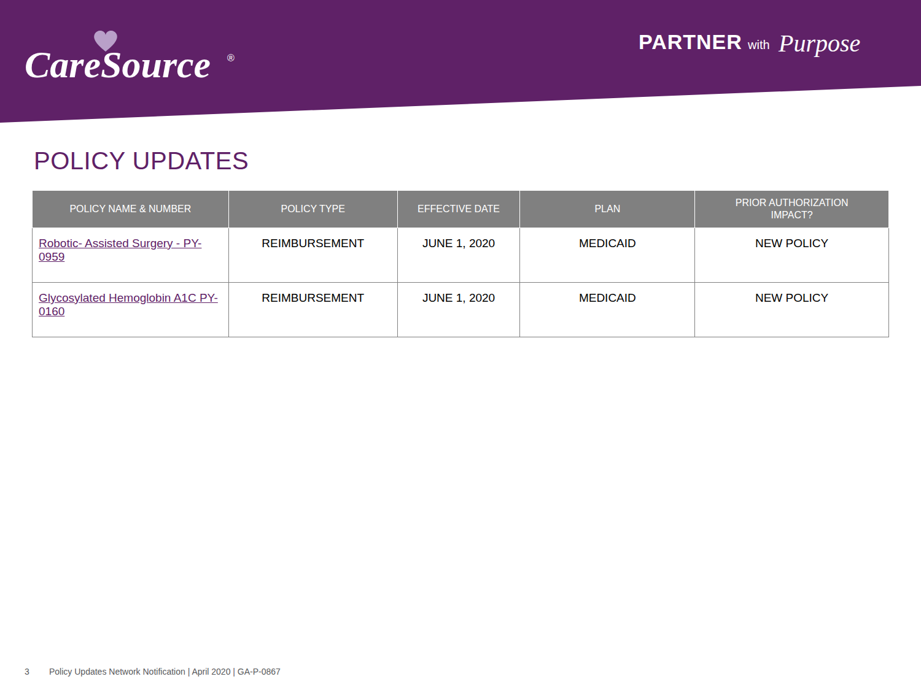CareSource ® PARTNER with Purpose
POLICY UPDATES
| POLICY NAME & NUMBER | POLICY TYPE | EFFECTIVE DATE | PLAN | PRIOR AUTHORIZATION IMPACT? |
| --- | --- | --- | --- | --- |
| Robotic- Assisted Surgery - PY-0959 | REIMBURSEMENT | JUNE 1, 2020 | MEDICAID | NEW POLICY |
| Glycosylated Hemoglobin A1C PY-0160 | REIMBURSEMENT | JUNE 1, 2020 | MEDICAID | NEW POLICY |
3 Policy Updates Network Notification | April 2020 | GA-P-0867